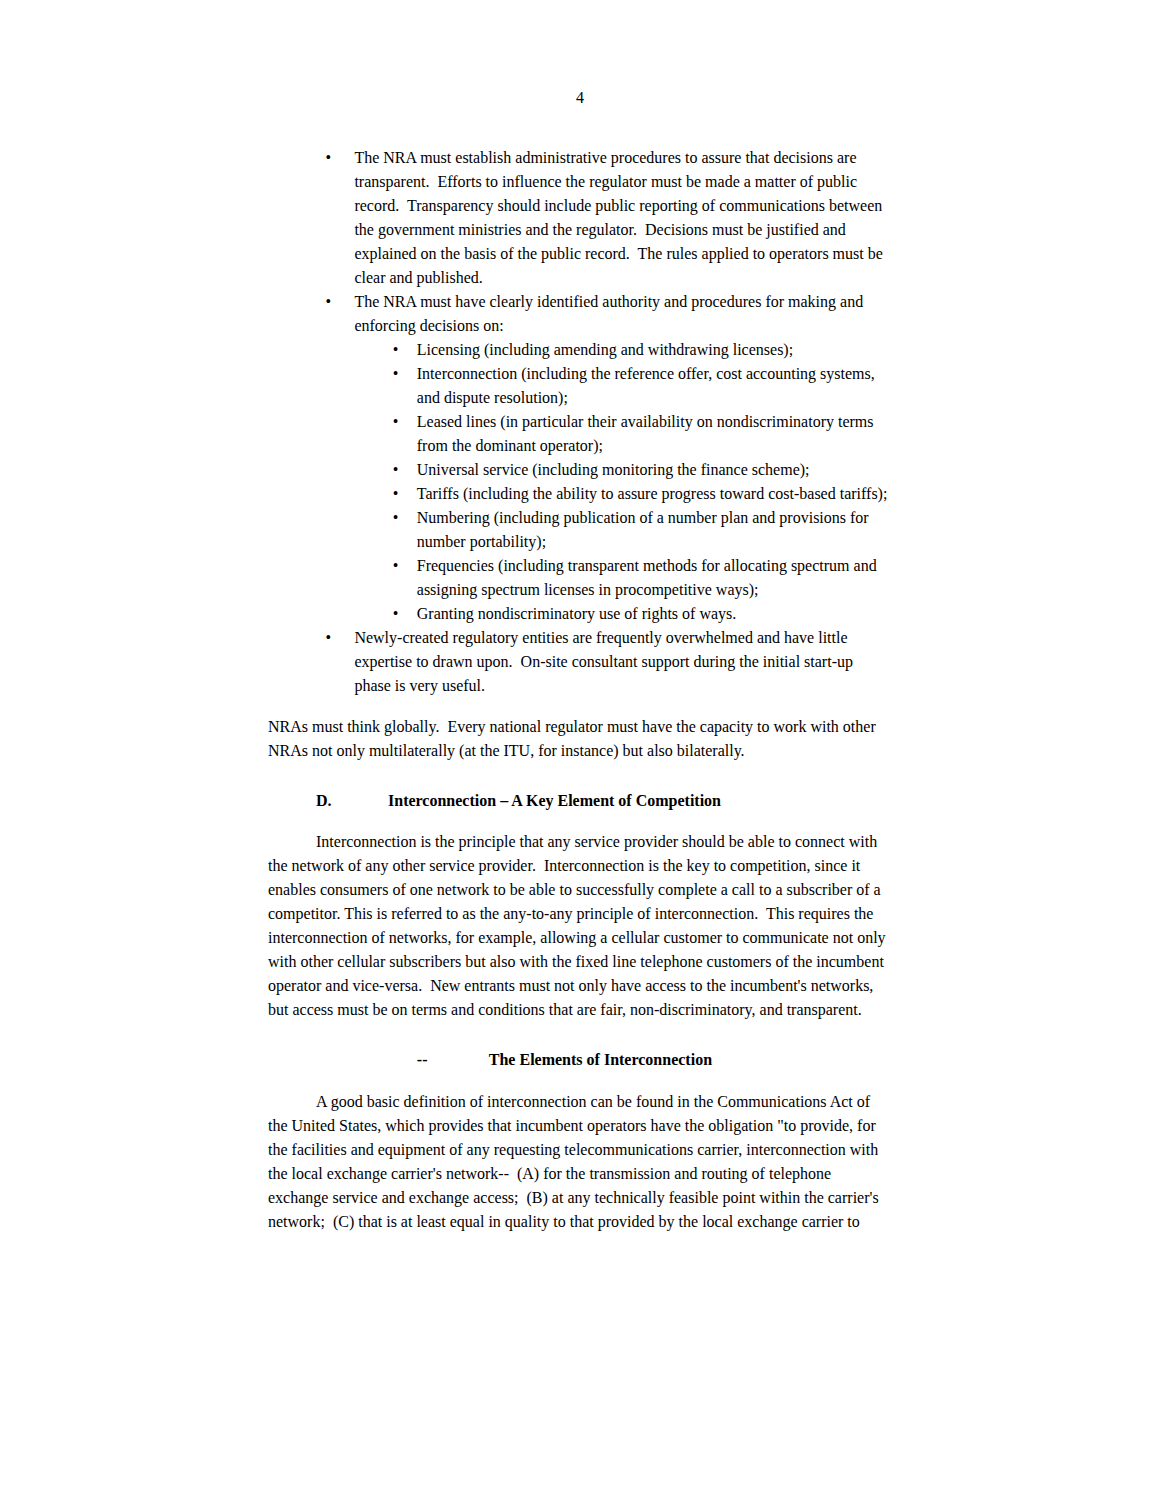4
The NRA must establish administrative procedures to assure that decisions are transparent. Efforts to influence the regulator must be made a matter of public record. Transparency should include public reporting of communications between the government ministries and the regulator. Decisions must be justified and explained on the basis of the public record. The rules applied to operators must be clear and published.
The NRA must have clearly identified authority and procedures for making and enforcing decisions on:
Licensing (including amending and withdrawing licenses);
Interconnection (including the reference offer, cost accounting systems, and dispute resolution);
Leased lines (in particular their availability on nondiscriminatory terms from the dominant operator);
Universal service (including monitoring the finance scheme);
Tariffs (including the ability to assure progress toward cost-based tariffs);
Numbering (including publication of a number plan and provisions for number portability);
Frequencies (including transparent methods for allocating spectrum and assigning spectrum licenses in procompetitive ways);
Granting nondiscriminatory use of rights of ways.
Newly-created regulatory entities are frequently overwhelmed and have little expertise to drawn upon. On-site consultant support during the initial start-up phase is very useful.
NRAs must think globally. Every national regulator must have the capacity to work with other NRAs not only multilaterally (at the ITU, for instance) but also bilaterally.
D. Interconnection – A Key Element of Competition
Interconnection is the principle that any service provider should be able to connect with the network of any other service provider. Interconnection is the key to competition, since it enables consumers of one network to be able to successfully complete a call to a subscriber of a competitor. This is referred to as the any-to-any principle of interconnection. This requires the interconnection of networks, for example, allowing a cellular customer to communicate not only with other cellular subscribers but also with the fixed line telephone customers of the incumbent operator and vice-versa. New entrants must not only have access to the incumbent's networks, but access must be on terms and conditions that are fair, non-discriminatory, and transparent.
--The Elements of Interconnection
A good basic definition of interconnection can be found in the Communications Act of the United States, which provides that incumbent operators have the obligation "to provide, for the facilities and equipment of any requesting telecommunications carrier, interconnection with the local exchange carrier's network-- (A) for the transmission and routing of telephone exchange service and exchange access; (B) at any technically feasible point within the carrier's network; (C) that is at least equal in quality to that provided by the local exchange carrier to